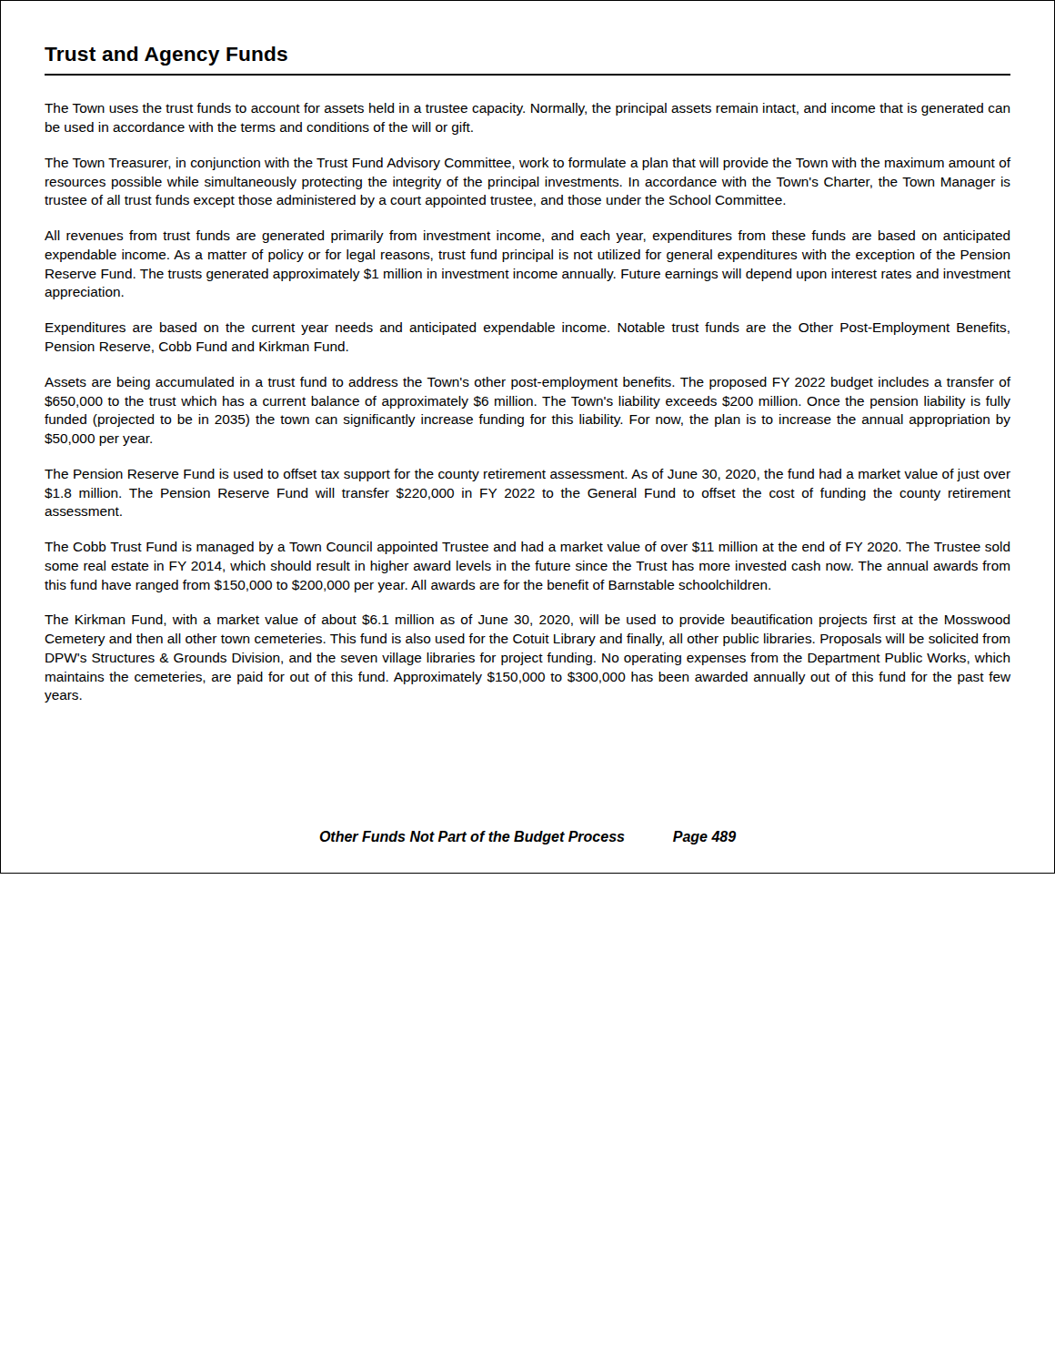Trust and Agency Funds
The Town uses the trust funds to account for assets held in a trustee capacity. Normally, the principal assets remain intact, and income that is generated can be used in accordance with the terms and conditions of the will or gift.
The Town Treasurer, in conjunction with the Trust Fund Advisory Committee, work to formulate a plan that will provide the Town with the maximum amount of resources possible while simultaneously protecting the integrity of the principal investments. In accordance with the Town's Charter, the Town Manager is trustee of all trust funds except those administered by a court appointed trustee, and those under the School Committee.
All revenues from trust funds are generated primarily from investment income, and each year, expenditures from these funds are based on anticipated expendable income. As a matter of policy or for legal reasons, trust fund principal is not utilized for general expenditures with the exception of the Pension Reserve Fund. The trusts generated approximately $1 million in investment income annually. Future earnings will depend upon interest rates and investment appreciation.
Expenditures are based on the current year needs and anticipated expendable income. Notable trust funds are the Other Post-Employment Benefits, Pension Reserve, Cobb Fund and Kirkman Fund.
Assets are being accumulated in a trust fund to address the Town's other post-employment benefits. The proposed FY 2022 budget includes a transfer of $650,000 to the trust which has a current balance of approximately $6 million. The Town's liability exceeds $200 million. Once the pension liability is fully funded (projected to be in 2035) the town can significantly increase funding for this liability. For now, the plan is to increase the annual appropriation by $50,000 per year.
The Pension Reserve Fund is used to offset tax support for the county retirement assessment. As of June 30, 2020, the fund had a market value of just over $1.8 million. The Pension Reserve Fund will transfer $220,000 in FY 2022 to the General Fund to offset the cost of funding the county retirement assessment.
The Cobb Trust Fund is managed by a Town Council appointed Trustee and had a market value of over $11 million at the end of FY 2020. The Trustee sold some real estate in FY 2014, which should result in higher award levels in the future since the Trust has more invested cash now. The annual awards from this fund have ranged from $150,000 to $200,000 per year. All awards are for the benefit of Barnstable schoolchildren.
The Kirkman Fund, with a market value of about $6.1 million as of June 30, 2020, will be used to provide beautification projects first at the Mosswood Cemetery and then all other town cemeteries. This fund is also used for the Cotuit Library and finally, all other public libraries. Proposals will be solicited from DPW's Structures & Grounds Division, and the seven village libraries for project funding. No operating expenses from the Department Public Works, which maintains the cemeteries, are paid for out of this fund. Approximately $150,000 to $300,000 has been awarded annually out of this fund for the past few years.
Other Funds Not Part of the Budget ProcessPage 489